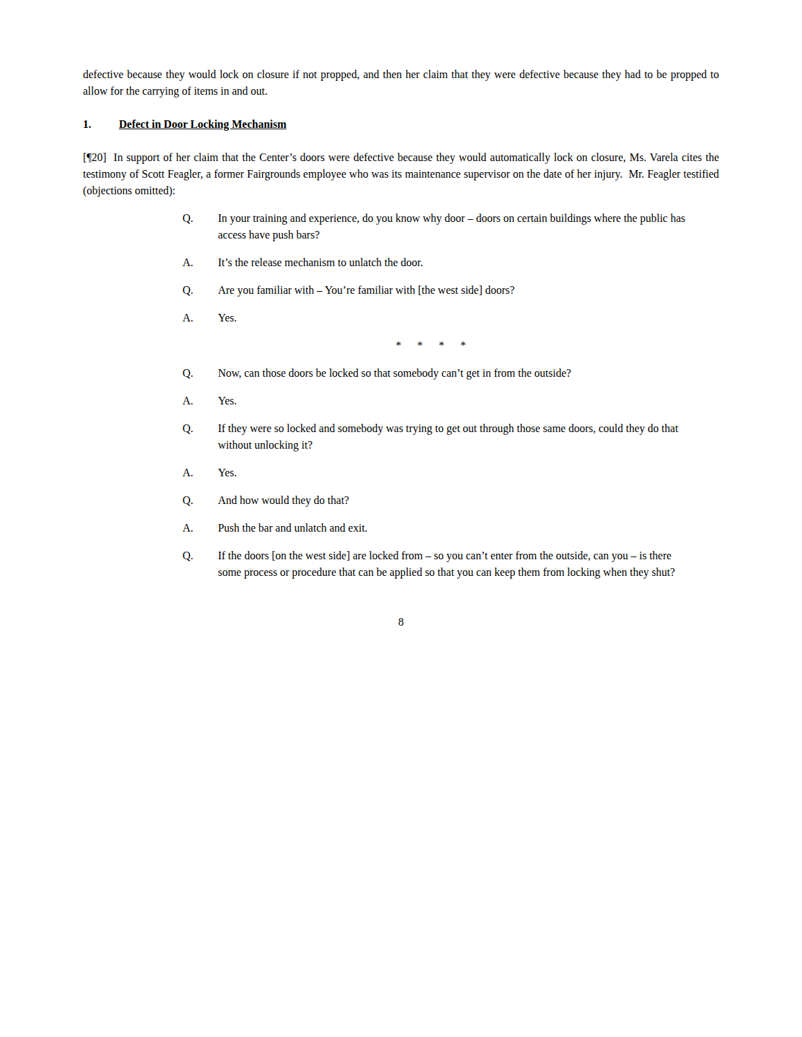defective because they would lock on closure if not propped, and then her claim that they were defective because they had to be propped to allow for the carrying of items in and out.
1. Defect in Door Locking Mechanism
[¶20] In support of her claim that the Center’s doors were defective because they would automatically lock on closure, Ms. Varela cites the testimony of Scott Feagler, a former Fairgrounds employee who was its maintenance supervisor on the date of her injury. Mr. Feagler testified (objections omitted):
Q. In your training and experience, do you know why door – doors on certain buildings where the public has access have push bars?
A. It’s the release mechanism to unlatch the door.
Q. Are you familiar with – You’re familiar with [the west side] doors?
A. Yes.
* * * *
Q. Now, can those doors be locked so that somebody can’t get in from the outside?
A. Yes.
Q. If they were so locked and somebody was trying to get out through those same doors, could they do that without unlocking it?
A. Yes.
Q. And how would they do that?
A. Push the bar and unlatch and exit.
Q. If the doors [on the west side] are locked from – so you can’t enter from the outside, can you – is there some process or procedure that can be applied so that you can keep them from locking when they shut?
8